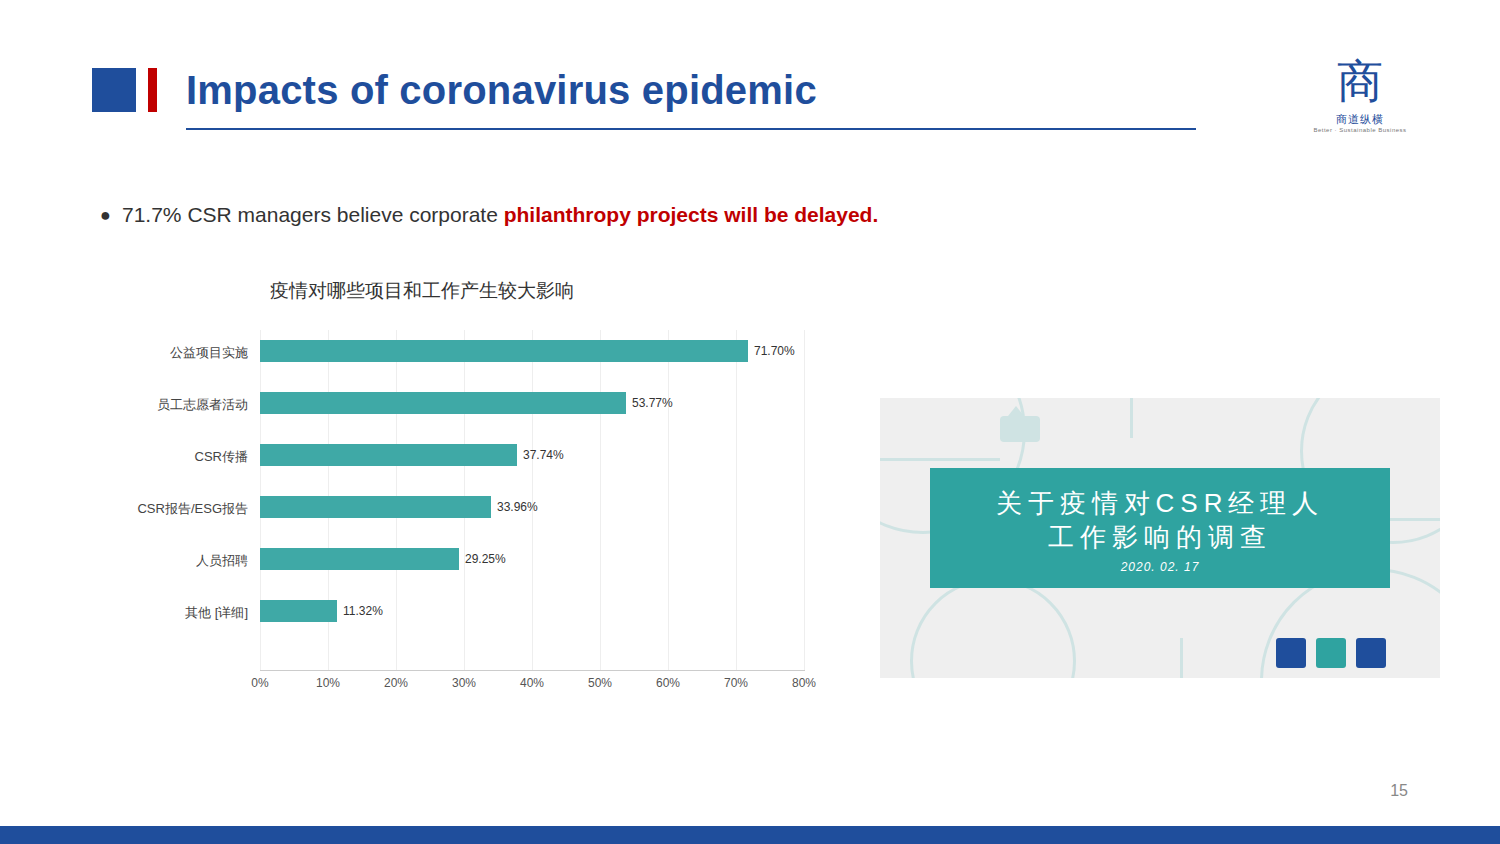Impacts of coronavirus epidemic
商
商道纵横
Better · Sustainable Business
●71.7% CSR managers believe corporate philanthropy projects will be delayed.
疫情对哪些项目和工作产生较大影响
公益项目实施
71.70%
员工志愿者活动
53.77%
CSR传播
37.74%
CSR报告/ESG报告
33.96%
人员招聘
29.25%
其他 [详细]
11.32%
0% 10% 20% 30% 40% 50% 60% 70% 80%
关于疫情对CSR经理人
工作影响的调查
2020. 02. 17
15